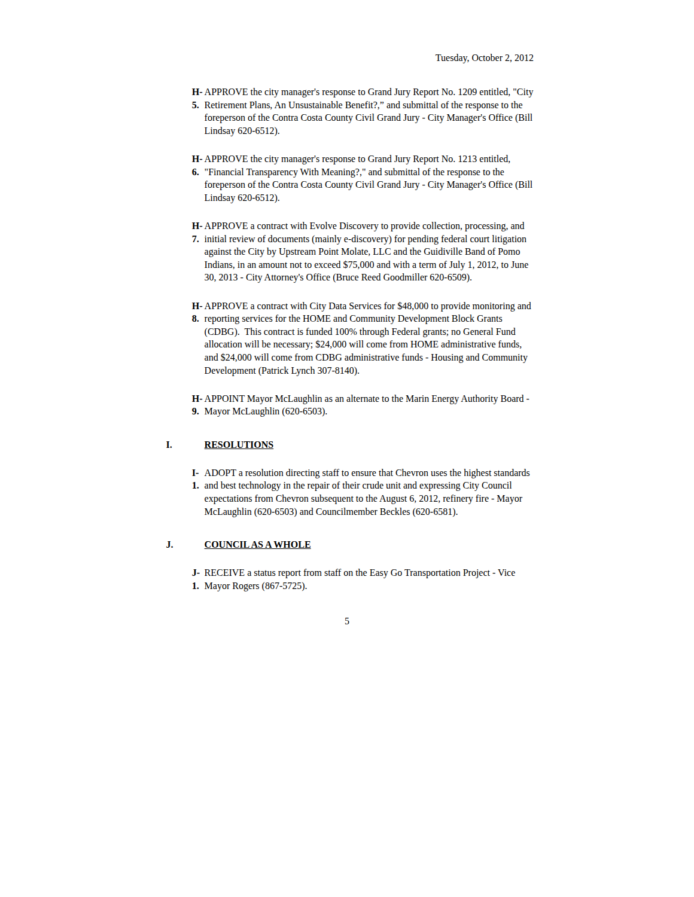Tuesday, October 2, 2012
H-5.
APPROVE the city manager's response to Grand Jury Report No. 1209 entitled, "City Retirement Plans, An Unsustainable Benefit?,” and submittal of the response to the foreperson of the Contra Costa County Civil Grand Jury - City Manager's Office (Bill Lindsay 620-6512).
H-6.
APPROVE the city manager's response to Grand Jury Report No. 1213 entitled, "Financial Transparency With Meaning?," and submittal of the response to the foreperson of the Contra Costa County Civil Grand Jury - City Manager's Office (Bill Lindsay 620-6512).
H-7.
APPROVE a contract with Evolve Discovery to provide collection, processing, and initial review of documents (mainly e-discovery) for pending federal court litigation against the City by Upstream Point Molate, LLC and the Guidiville Band of Pomo Indians, in an amount not to exceed $75,000 and with a term of July 1, 2012, to June 30, 2013 - City Attorney's Office (Bruce Reed Goodmiller 620-6509).
H-8.
APPROVE a contract with City Data Services for $48,000 to provide monitoring and reporting services for the HOME and Community Development Block Grants (CDBG). This contract is funded 100% through Federal grants; no General Fund allocation will be necessary; $24,000 will come from HOME administrative funds, and $24,000 will come from CDBG administrative funds - Housing and Community Development (Patrick Lynch 307-8140).
H-9.
APPOINT Mayor McLaughlin as an alternate to the Marin Energy Authority Board - Mayor McLaughlin (620-6503).
I.
RESOLUTIONS
I-1.
ADOPT a resolution directing staff to ensure that Chevron uses the highest standards and best technology in the repair of their crude unit and expressing City Council expectations from Chevron subsequent to the August 6, 2012, refinery fire - Mayor McLaughlin (620-6503) and Councilmember Beckles (620-6581).
J.
COUNCIL AS A WHOLE
J-1.
RECEIVE a status report from staff on the Easy Go Transportation Project - Vice Mayor Rogers (867-5725).
5